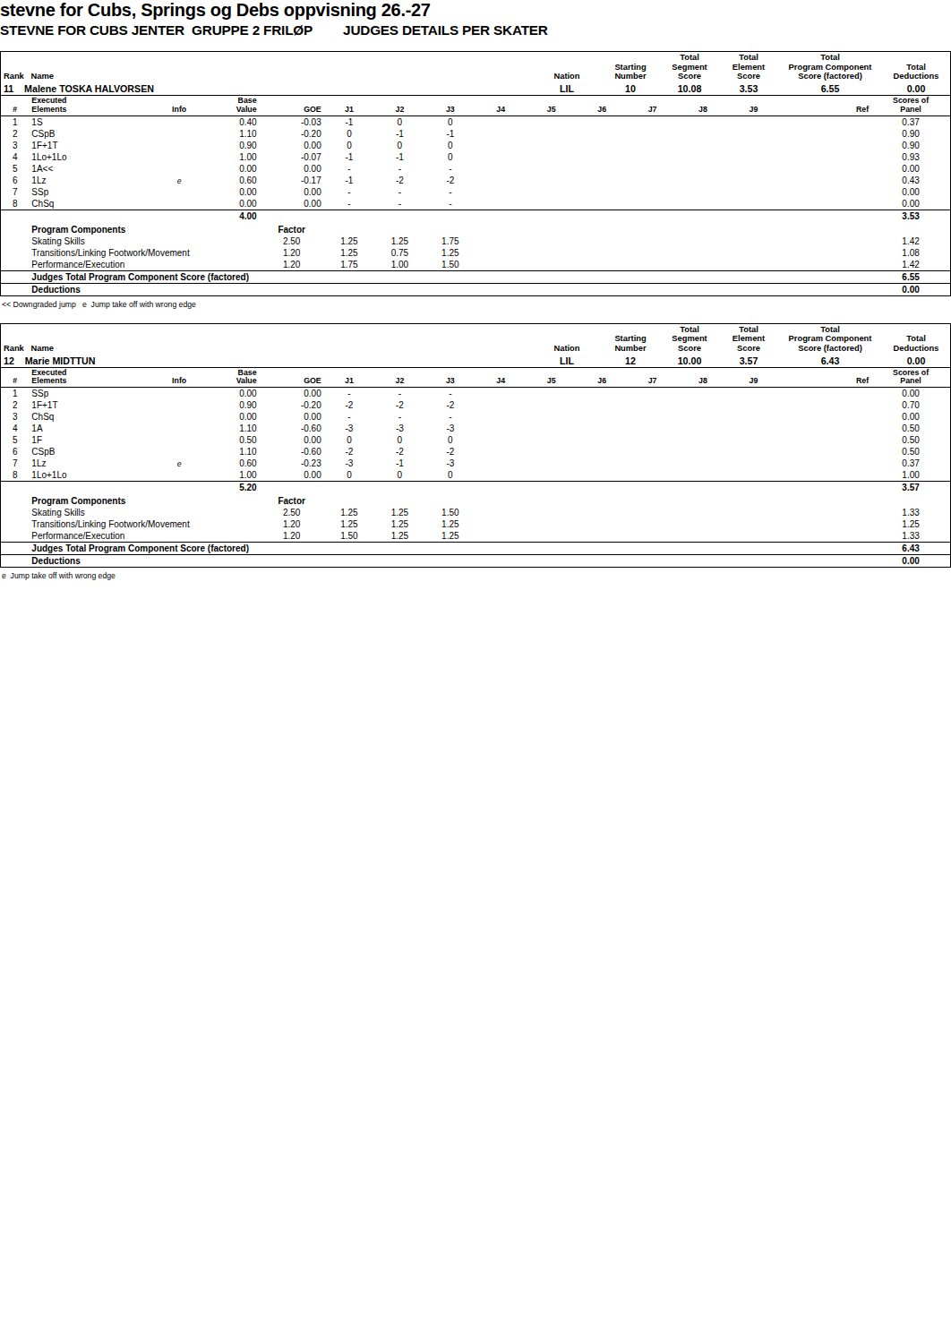stevne for Cubs, Springs og Debs oppvisning 26.-27
STEVNE FOR CUBS JENTER GRUPPE 2 FRILØP JUDGES DETAILS PER SKATER
| Rank Name | Nation | Starting Number | Total Segment Score | Total Element Score | Total Program Component Score (factored) | Total Deductions |
| --- | --- | --- | --- | --- | --- | --- |
| 11 Malene TOSKA HALVORSEN | LIL | 10 | 10.08 | 3.53 | 6.55 | 0.00 |
| / # / Executed Elements / Info / Base Value / GOE / J1 / J2 / J3 / J4 / J5 / J6 / J7 / J8 / J9 / Ref / Scores of Panel / / --- / --- / --- / --- / --- / --- / --- / --- / --- / --- / --- / --- / --- / --- / --- / --- / / 1 / 1S / / 0.40 / -0.03 / -1 / 0 / 0 / / / / / / / / 0.37 / / 2 / CSpB / / 1.10 / -0.20 / 0 / -1 / -1 / / / / / / / / 0.90 / / 3 / 1F+1T / / 0.90 / 0.00 / 0 / 0 / 0 / / / / / / / / 0.90 / / 4 / 1Lo+1Lo / / 1.00 / -0.07 / -1 / -1 / 0 / / / / / / / / 0.93 / / 5 / 1A<< / / 0.00 / 0.00 / - / - / - / / / / / / / / 0.00 / / 6 / 1Lz / e / 0.60 / -0.17 / -1 / -2 / -2 / / / / / / / / 0.43 / / 7 / SSp / / 0.00 / 0.00 / - / - / - / / / / / / / / 0.00 / / 8 / ChSq / / 0.00 / 0.00 / - / - / - / / / / / / / / 0.00 / / / / / 4.00 / / / / / / / / / / / / 3.53 / / / Program Components / Factor / / / / / / / / / / / / / / Skating Skills / 2.50 / 1.25 / 1.25 / 1.75 / / / / / / / / 1.42 / / / Transitions/Linking Footwork/Movement / 1.20 / 1.25 / 0.75 / 1.25 / / / / / / / / 1.08 / / / Performance/Execution / 1.20 / 1.75 / 1.00 / 1.50 / / / / / / / / 1.42 / / / Judges Total Program Component Score (factored) / / / / / / / / / / / / 6.55 / / / Deductions / / / / / / / / / / / / 0.00 / |
<< Downgraded jump e Jump take off with wrong edge
| Rank Name | Nation | Starting Number | Total Segment Score | Total Element Score | Total Program Component Score (factored) | Total Deductions |
| --- | --- | --- | --- | --- | --- | --- |
| 12 Marie MIDTTUN | LIL | 12 | 10.00 | 3.57 | 6.43 | 0.00 |
| / # / Executed Elements / Info / Base Value / GOE / J1 / J2 / J3 / J4 / J5 / J6 / J7 / J8 / J9 / Ref / Scores of Panel / / --- / --- / --- / --- / --- / --- / --- / --- / --- / --- / --- / --- / --- / --- / --- / --- / / 1 / SSp / / 0.00 / 0.00 / - / - / - / / / / / / / / 0.00 / / 2 / 1F+1T / / 0.90 / -0.20 / -2 / -2 / -2 / / / / / / / / 0.70 / / 3 / ChSq / / 0.00 / 0.00 / - / - / - / / / / / / / / 0.00 / / 4 / 1A / / 1.10 / -0.60 / -3 / -3 / -3 / / / / / / / / 0.50 / / 5 / 1F / / 0.50 / 0.00 / 0 / 0 / 0 / / / / / / / / 0.50 / / 6 / CSpB / / 1.10 / -0.60 / -2 / -2 / -2 / / / / / / / / 0.50 / / 7 / 1Lz / e / 0.60 / -0.23 / -3 / -1 / -3 / / / / / / / / 0.37 / / 8 / 1Lo+1Lo / / 1.00 / 0.00 / 0 / 0 / 0 / / / / / / / / 1.00 / / / / / 5.20 / / / / / / / / / / / / 3.57 / / / Program Components / Factor / / / / / / / / / / / / / / Skating Skills / 2.50 / 1.25 / 1.25 / 1.50 / / / / / / / / 1.33 / / / Transitions/Linking Footwork/Movement / 1.20 / 1.25 / 1.25 / 1.25 / / / / / / / / 1.25 / / / Performance/Execution / 1.20 / 1.50 / 1.25 / 1.25 / / / / / / / / 1.33 / / / Judges Total Program Component Score (factored) / / / / / / / / / / / / 6.43 / / / Deductions / / / / / / / / / / / / 0.00 / |
e Jump take off with wrong edge